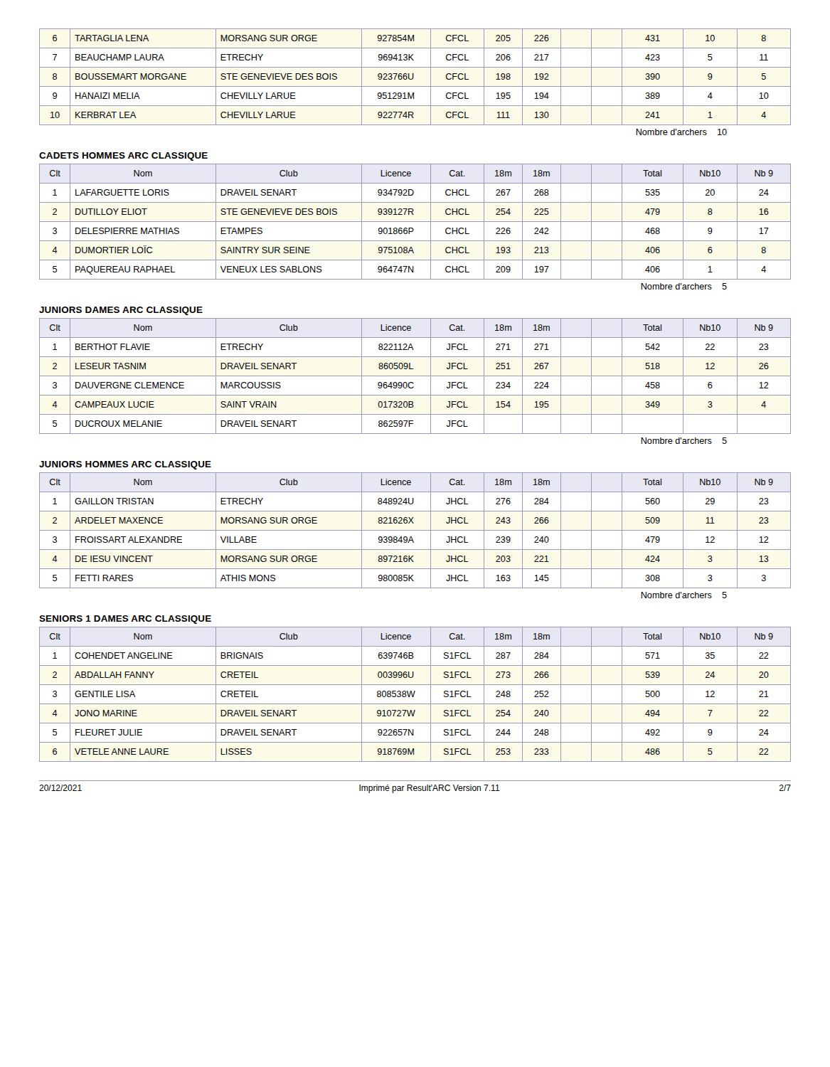| 6 | TARTAGLIA LENA | MORSANG SUR ORGE | 927854M | CFCL | 205 | 226 | | | 431 | 10 | 8 |
| 7 | BEAUCHAMP LAURA | ETRECHY | 969413K | CFCL | 206 | 217 | | | 423 | 5 | 11 |
| 8 | BOUSSEMART MORGANE | STE GENEVIEVE DES BOIS | 923766U | CFCL | 198 | 192 | | | 390 | 9 | 5 |
| 9 | HANAIZI MELIA | CHEVILLY LARUE | 951291M | CFCL | 195 | 194 | | | 389 | 4 | 10 |
| 10 | KERBRAT LEA | CHEVILLY LARUE | 922774R | CFCL | 111 | 130 | | | 241 | 1 | 4 |
Nombre d'archers 10
CADETS HOMMES ARC CLASSIQUE
| Clt | Nom | Club | Licence | Cat. | 18m | 18m | | | Total | Nb10 | Nb 9 |
| --- | --- | --- | --- | --- | --- | --- | --- | --- | --- | --- | --- |
| 1 | LAFARGUETTE LORIS | DRAVEIL SENART | 934792D | CHCL | 267 | 268 | | | 535 | 20 | 24 |
| 2 | DUTILLOY ELIOT | STE GENEVIEVE DES BOIS | 939127R | CHCL | 254 | 225 | | | 479 | 8 | 16 |
| 3 | DELESPIERRE MATHIAS | ETAMPES | 901866P | CHCL | 226 | 242 | | | 468 | 9 | 17 |
| 4 | DUMORTIER LOÏC | SAINTRY SUR SEINE | 975108A | CHCL | 193 | 213 | | | 406 | 6 | 8 |
| 5 | PAQUEREAU RAPHAEL | VENEUX LES SABLONS | 964747N | CHCL | 209 | 197 | | | 406 | 1 | 4 |
Nombre d'archers 5
JUNIORS DAMES ARC CLASSIQUE
| Clt | Nom | Club | Licence | Cat. | 18m | 18m | | | Total | Nb10 | Nb 9 |
| --- | --- | --- | --- | --- | --- | --- | --- | --- | --- | --- | --- |
| 1 | BERTHOT FLAVIE | ETRECHY | 822112A | JFCL | 271 | 271 | | | 542 | 22 | 23 |
| 2 | LESEUR TASNIM | DRAVEIL SENART | 860509L | JFCL | 251 | 267 | | | 518 | 12 | 26 |
| 3 | DAUVERGNE CLEMENCE | MARCOUSSIS | 964990C | JFCL | 234 | 224 | | | 458 | 6 | 12 |
| 4 | CAMPEAUX LUCIE | SAINT VRAIN | 017320B | JFCL | 154 | 195 | | | 349 | 3 | 4 |
| 5 | DUCROUX MELANIE | DRAVEIL SENART | 862597F | JFCL | | | | | | | |
Nombre d'archers 5
JUNIORS HOMMES ARC CLASSIQUE
| Clt | Nom | Club | Licence | Cat. | 18m | 18m | | | Total | Nb10 | Nb 9 |
| --- | --- | --- | --- | --- | --- | --- | --- | --- | --- | --- | --- |
| 1 | GAILLON TRISTAN | ETRECHY | 848924U | JHCL | 276 | 284 | | | 560 | 29 | 23 |
| 2 | ARDELET MAXENCE | MORSANG SUR ORGE | 821626X | JHCL | 243 | 266 | | | 509 | 11 | 23 |
| 3 | FROISSART ALEXANDRE | VILLABE | 939849A | JHCL | 239 | 240 | | | 479 | 12 | 12 |
| 4 | DE IESU VINCENT | MORSANG SUR ORGE | 897216K | JHCL | 203 | 221 | | | 424 | 3 | 13 |
| 5 | FETTI RARES | ATHIS MONS | 980085K | JHCL | 163 | 145 | | | 308 | 3 | 3 |
Nombre d'archers 5
SENIORS 1 DAMES ARC CLASSIQUE
| Clt | Nom | Club | Licence | Cat. | 18m | 18m | | | Total | Nb10 | Nb 9 |
| --- | --- | --- | --- | --- | --- | --- | --- | --- | --- | --- | --- |
| 1 | COHENDET ANGELINE | BRIGNAIS | 639746B | S1FCL | 287 | 284 | | | 571 | 35 | 22 |
| 2 | ABDALLAH FANNY | CRETEIL | 003996U | S1FCL | 273 | 266 | | | 539 | 24 | 20 |
| 3 | GENTILE LISA | CRETEIL | 808538W | S1FCL | 248 | 252 | | | 500 | 12 | 21 |
| 4 | JONO MARINE | DRAVEIL SENART | 910727W | S1FCL | 254 | 240 | | | 494 | 7 | 22 |
| 5 | FLEURET JULIE | DRAVEIL SENART | 922657N | S1FCL | 244 | 248 | | | 492 | 9 | 24 |
| 6 | VETELE ANNE LAURE | LISSES | 918769M | S1FCL | 253 | 233 | | | 486 | 5 | 22 |
20/12/2021
Imprimé par Result'ARC Version 7.11
2/7